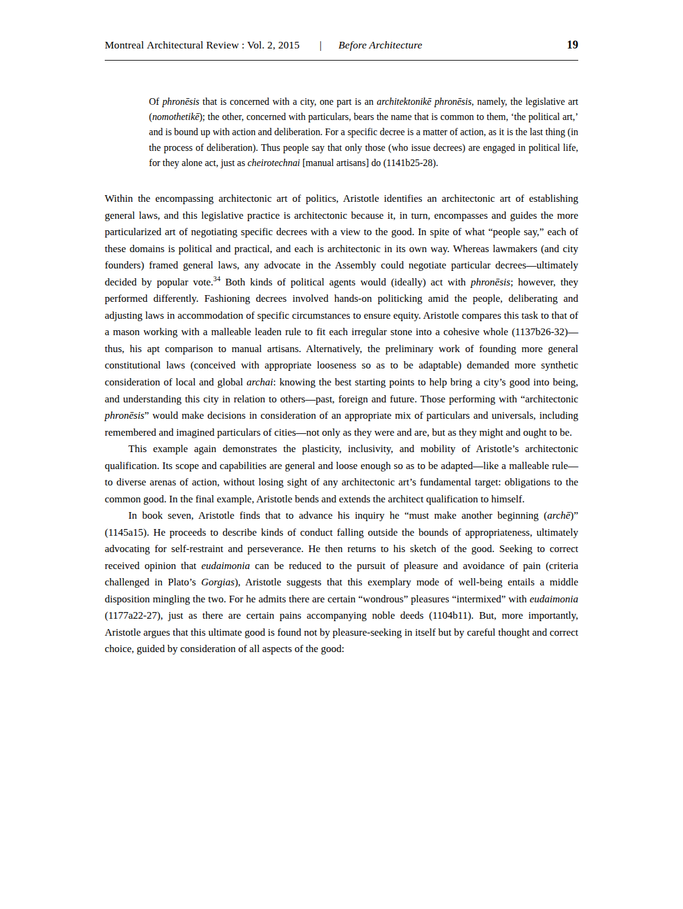Montreal Architectural Review : Vol. 2, 2015 | Before Architecture 19
Of phronēsis that is concerned with a city, one part is an architektonikē phronēsis, namely, the legislative art (nomothetikē); the other, concerned with particulars, bears the name that is common to them, ‘the political art,’ and is bound up with action and deliberation. For a specific decree is a matter of action, as it is the last thing (in the process of deliberation). Thus people say that only those (who issue decrees) are engaged in political life, for they alone act, just as cheirotechnai [manual artisans] do (1141b25-28).
Within the encompassing architectonic art of politics, Aristotle identifies an architectonic art of establishing general laws, and this legislative practice is architectonic because it, in turn, encompasses and guides the more particularized art of negotiating specific decrees with a view to the good. In spite of what “people say,” each of these domains is political and practical, and each is architectonic in its own way. Whereas lawmakers (and city founders) framed general laws, any advocate in the Assembly could negotiate particular decrees—ultimately decided by popular vote.34 Both kinds of political agents would (ideally) act with phronēsis; however, they performed differently. Fashioning decrees involved hands-on politicking amid the people, deliberating and adjusting laws in accommodation of specific circumstances to ensure equity. Aristotle compares this task to that of a mason working with a malleable leaden rule to fit each irregular stone into a cohesive whole (1137b26-32)—thus, his apt comparison to manual artisans. Alternatively, the preliminary work of founding more general constitutional laws (conceived with appropriate looseness so as to be adaptable) demanded more synthetic consideration of local and global archai: knowing the best starting points to help bring a city’s good into being, and understanding this city in relation to others—past, foreign and future. Those performing with “architectonic phronēsis” would make decisions in consideration of an appropriate mix of particulars and universals, including remembered and imagined particulars of cities—not only as they were and are, but as they might and ought to be.
This example again demonstrates the plasticity, inclusivity, and mobility of Aristotle’s architectonic qualification. Its scope and capabilities are general and loose enough so as to be adapted—like a malleable rule—to diverse arenas of action, without losing sight of any architectonic art’s fundamental target: obligations to the common good. In the final example, Aristotle bends and extends the architect qualification to himself.
In book seven, Aristotle finds that to advance his inquiry he “must make another beginning (archē)” (1145a15). He proceeds to describe kinds of conduct falling outside the bounds of appropriateness, ultimately advocating for self-restraint and perseverance. He then returns to his sketch of the good. Seeking to correct received opinion that eudaimonia can be reduced to the pursuit of pleasure and avoidance of pain (criteria challenged in Plato’s Gorgias), Aristotle suggests that this exemplary mode of well-being entails a middle disposition mingling the two. For he admits there are certain “wondrous” pleasures “intermixed” with eudaimonia (1177a22-27), just as there are certain pains accompanying noble deeds (1104b11). But, more importantly, Aristotle argues that this ultimate good is found not by pleasure-seeking in itself but by careful thought and correct choice, guided by consideration of all aspects of the good: